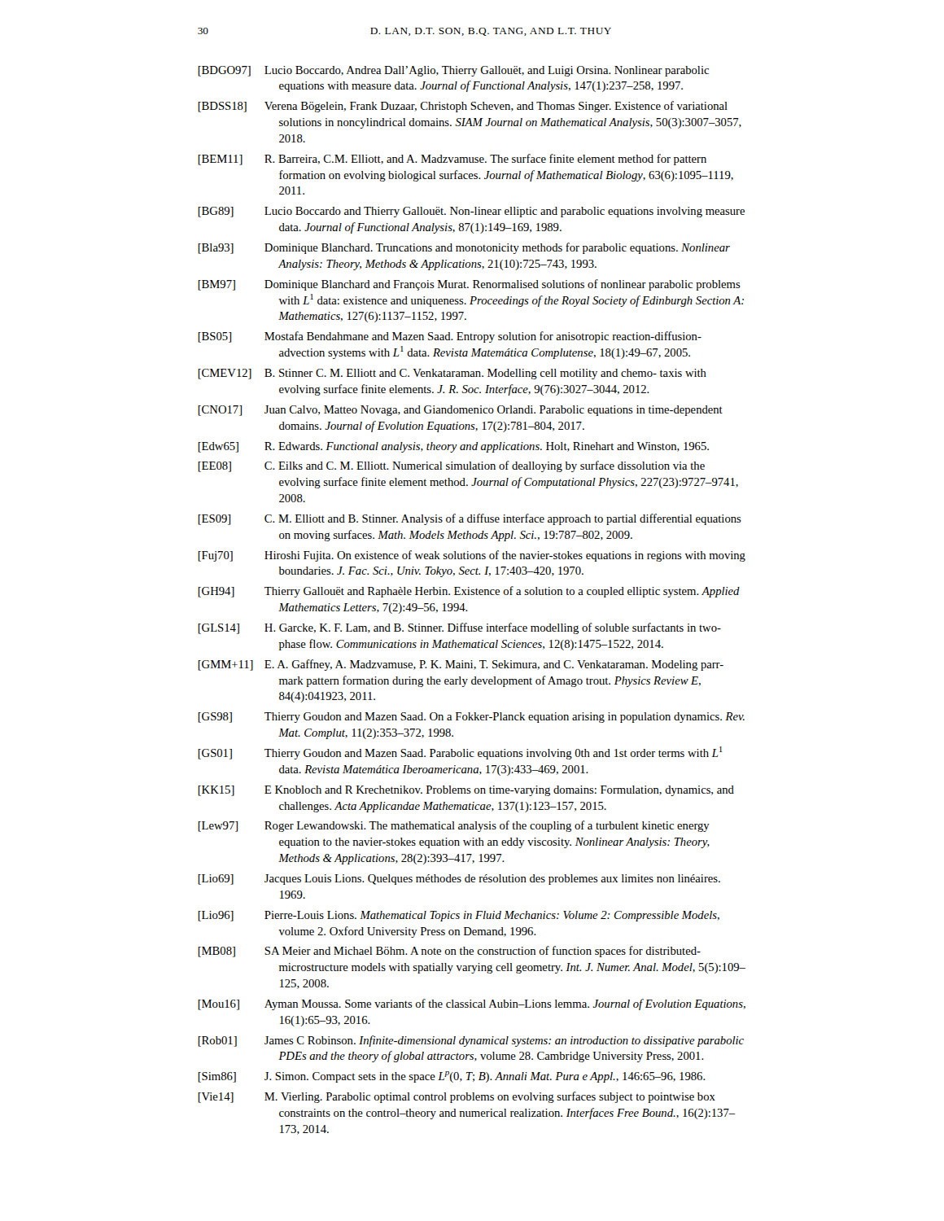30 D. LAN, D.T. SON, B.Q. TANG, AND L.T. THUY
[BDGO97]
Lucio Boccardo, Andrea Dall’Aglio, Thierry Gallouët, and Luigi Orsina. Nonlinear parabolic equations with measure data. Journal of Functional Analysis, 147(1):237–258, 1997.
[BDSS18]
Verena Bögelein, Frank Duzaar, Christoph Scheven, and Thomas Singer. Existence of variational solutions in noncylindrical domains. SIAM Journal on Mathematical Analysis, 50(3):3007–3057, 2018.
[BEM11]
R. Barreira, C.M. Elliott, and A. Madzvamuse. The surface finite element method for pattern formation on evolving biological surfaces. Journal of Mathematical Biology, 63(6):1095–1119, 2011.
[BG89]
Lucio Boccardo and Thierry Gallouët. Non-linear elliptic and parabolic equations involving measure data. Journal of Functional Analysis, 87(1):149–169, 1989.
[Bla93]
Dominique Blanchard. Truncations and monotonicity methods for parabolic equations. Nonlinear Analysis: Theory, Methods & Applications, 21(10):725–743, 1993.
[BM97]
Dominique Blanchard and François Murat. Renormalised solutions of nonlinear parabolic problems with L1 data: existence and uniqueness. Proceedings of the Royal Society of Edinburgh Section A: Mathematics, 127(6):1137–1152, 1997.
[BS05]
Mostafa Bendahmane and Mazen Saad. Entropy solution for anisotropic reaction-diffusion-advection systems with L1 data. Revista Matemática Complutense, 18(1):49–67, 2005.
[CMEV12]
B. Stinner C. M. Elliott and C. Venkataraman. Modelling cell motility and chemo- taxis with evolving surface finite elements. J. R. Soc. Interface, 9(76):3027–3044, 2012.
[CNO17]
Juan Calvo, Matteo Novaga, and Giandomenico Orlandi. Parabolic equations in time-dependent domains. Journal of Evolution Equations, 17(2):781–804, 2017.
[Edw65]
R. Edwards. Functional analysis, theory and applications. Holt, Rinehart and Winston, 1965.
[EE08]
C. Eilks and C. M. Elliott. Numerical simulation of dealloying by surface dissolution via the evolving surface finite element method. Journal of Computational Physics, 227(23):9727–9741, 2008.
[ES09]
C. M. Elliott and B. Stinner. Analysis of a diffuse interface approach to partial differential equations on moving surfaces. Math. Models Methods Appl. Sci., 19:787–802, 2009.
[Fuj70]
Hiroshi Fujita. On existence of weak solutions of the navier-stokes equations in regions with moving boundaries. J. Fac. Sci., Univ. Tokyo, Sect. I, 17:403–420, 1970.
[GH94]
Thierry Gallouët and Raphaèle Herbin. Existence of a solution to a coupled elliptic system. Applied Mathematics Letters, 7(2):49–56, 1994.
[GLS14]
H. Garcke, K. F. Lam, and B. Stinner. Diffuse interface modelling of soluble surfactants in two-phase flow. Communications in Mathematical Sciences, 12(8):1475–1522, 2014.
[GMM+11]
E. A. Gaffney, A. Madzvamuse, P. K. Maini, T. Sekimura, and C. Venkataraman. Modeling parr-mark pattern formation during the early development of Amago trout. Physics Review E, 84(4):041923, 2011.
[GS98]
Thierry Goudon and Mazen Saad. On a Fokker-Planck equation arising in population dynamics. Rev. Mat. Complut, 11(2):353–372, 1998.
[GS01]
Thierry Goudon and Mazen Saad. Parabolic equations involving 0th and 1st order terms with L1 data. Revista Matemática Iberoamericana, 17(3):433–469, 2001.
[KK15]
E Knobloch and R Krechetnikov. Problems on time-varying domains: Formulation, dynamics, and challenges. Acta Applicandae Mathematicae, 137(1):123–157, 2015.
[Lew97]
Roger Lewandowski. The mathematical analysis of the coupling of a turbulent kinetic energy equation to the navier-stokes equation with an eddy viscosity. Nonlinear Analysis: Theory, Methods & Applications, 28(2):393–417, 1997.
[Lio69]
Jacques Louis Lions. Quelques méthodes de résolution des problemes aux limites non linéaires. 1969.
[Lio96]
Pierre-Louis Lions. Mathematical Topics in Fluid Mechanics: Volume 2: Compressible Models, volume 2. Oxford University Press on Demand, 1996.
[MB08]
SA Meier and Michael Böhm. A note on the construction of function spaces for distributed-microstructure models with spatially varying cell geometry. Int. J. Numer. Anal. Model, 5(5):109–125, 2008.
[Mou16]
Ayman Moussa. Some variants of the classical Aubin–Lions lemma. Journal of Evolution Equations, 16(1):65–93, 2016.
[Rob01]
James C Robinson. Infinite-dimensional dynamical systems: an introduction to dissipative parabolic PDEs and the theory of global attractors, volume 28. Cambridge University Press, 2001.
[Sim86]
J. Simon. Compact sets in the space Lp(0, T; B). Annali Mat. Pura e Appl., 146:65–96, 1986.
[Vie14]
M. Vierling. Parabolic optimal control problems on evolving surfaces subject to pointwise box constraints on the control–theory and numerical realization. Interfaces Free Bound., 16(2):137–173, 2014.